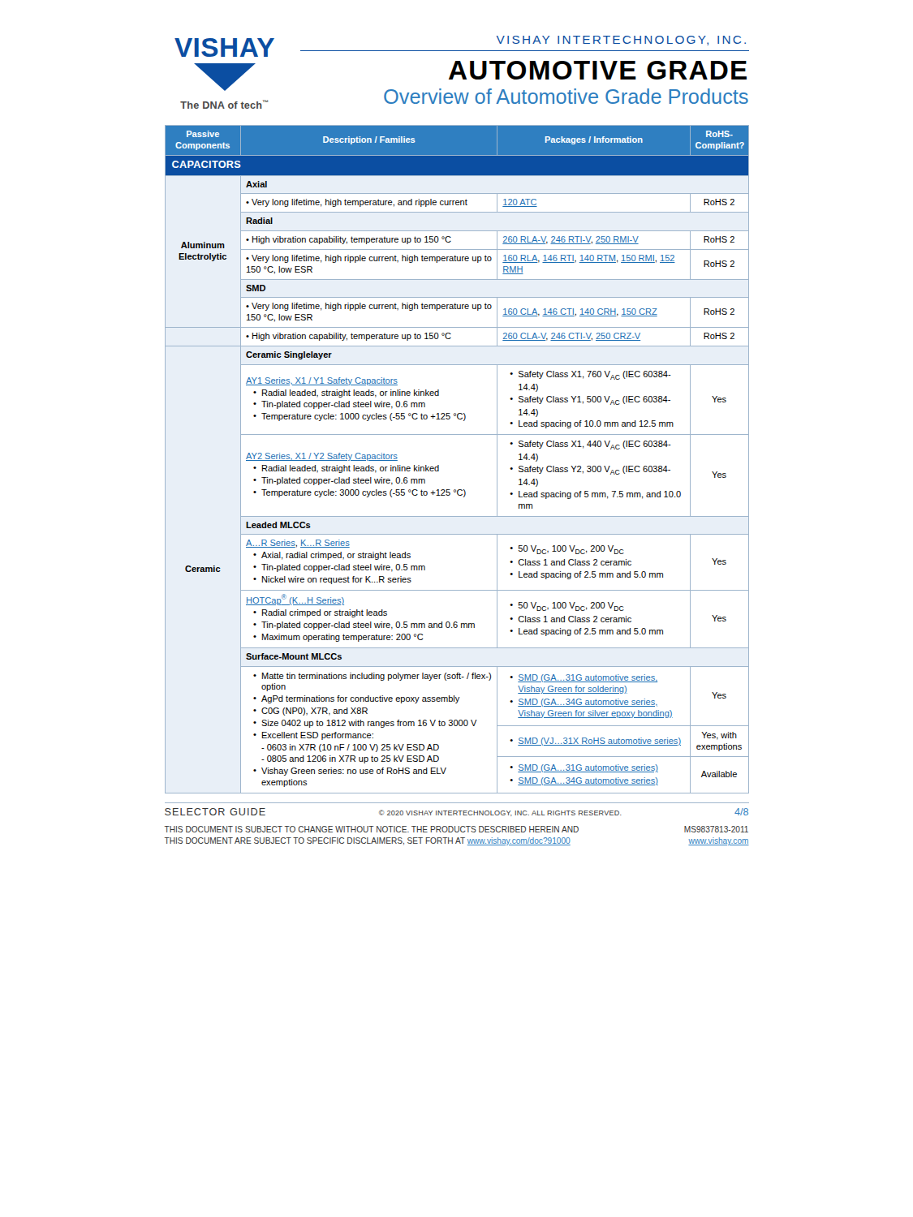VISHAY
The DNA of tech™
VISHAY INTERTECHNOLOGY, INC.
AUTOMOTIVE GRADE
Overview of Automotive Grade Products
| Passive Components | Description / Families | Packages / Information | RoHS- Compliant? |
| --- | --- | --- | --- |
| CAPACITORS |
| Aluminum Electrolytic | Axial |
| • Very long lifetime, high temperature, and ripple current | 120 ATC | RoHS 2 |
| Radial |
| • High vibration capability, temperature up to 150 °C | 260 RLA-V , 246 RTI-V , 250 RMI-V | RoHS 2 |
| • Very long lifetime, high ripple current, high temperature up to 150 °C, low ESR | 160 RLA , 146 RTI , 140 RTM , 150 RMI , 152 RMH | RoHS 2 |
| SMD |
| • Very long lifetime, high ripple current, high temperature up to 150 °C, low ESR | 160 CLA , 146 CTI , 140 CRH , 150 CRZ | RoHS 2 |
| | • High vibration capability, temperature up to 150 °C | 260 CLA-V , 246 CTI-V , 250 CRZ-V | RoHS 2 |
| Ceramic | Ceramic Singlelayer |
| AY1 Series, X1 / Y1 Safety Capacitors Radial leaded, straight leads, or inline kinked Tin-plated copper-clad steel wire, 0.6 mm Temperature cycle: 1000 cycles (-55 °C to +125 °C) | Safety Class X1, 760 V AC (IEC 60384-14.4) Safety Class Y1, 500 V AC (IEC 60384-14.4) Lead spacing of 10.0 mm and 12.5 mm | Yes |
| AY2 Series, X1 / Y2 Safety Capacitors Radial leaded, straight leads, or inline kinked Tin-plated copper-clad steel wire, 0.6 mm Temperature cycle: 3000 cycles (-55 °C to +125 °C) | Safety Class X1, 440 V AC (IEC 60384-14.4) Safety Class Y2, 300 V AC (IEC 60384-14.4) Lead spacing of 5 mm, 7.5 mm, and 10.0 mm | Yes |
| Leaded MLCCs |
| A…R Series , K…R Series Axial, radial crimped, or straight leads Tin-plated copper-clad steel wire, 0.5 mm Nickel wire on request for K...R series | 50 V DC , 100 V DC , 200 V DC Class 1 and Class 2 ceramic Lead spacing of 2.5 mm and 5.0 mm | Yes |
| HOTCap ® (K…H Series) Radial crimped or straight leads Tin-plated copper-clad steel wire, 0.5 mm and 0.6 mm Maximum operating temperature: 200 °C | 50 V DC , 100 V DC , 200 V DC Class 1 and Class 2 ceramic Lead spacing of 2.5 mm and 5.0 mm | Yes |
| Surface-Mount MLCCs |
| Matte tin terminations including polymer layer (soft- / flex-) option AgPd terminations for conductive epoxy assembly C0G (NP0), X7R, and X8R Size 0402 up to 1812 with ranges from 16 V to 3000 V Excellent ESD performance: - 0603 in X7R (10 nF / 100 V) 25 kV ESD AD - 0805 and 1206 in X7R up to 25 kV ESD AD Vishay Green series: no use of RoHS and ELV exemptions | SMD (GA…31G automotive series, Vishay Green for soldering) SMD (GA…34G automotive series, Vishay Green for silver epoxy bonding) | Yes |
| SMD (VJ…31X RoHS automotive series) | Yes, with exemptions |
| SMD (GA…31G automotive series) SMD (GA…34G automotive series) | Available |
SELECTOR GUIDE
© 2020 VISHAY INTERTECHNOLOGY, INC. ALL RIGHTS RESERVED.
4/8
THIS DOCUMENT IS SUBJECT TO CHANGE WITHOUT NOTICE. THE PRODUCTS DESCRIBED HEREIN AND
THIS DOCUMENT ARE SUBJECT TO SPECIFIC DISCLAIMERS, SET FORTH AT www.vishay.com/doc?91000
MS9837813-2011
www.vishay.com